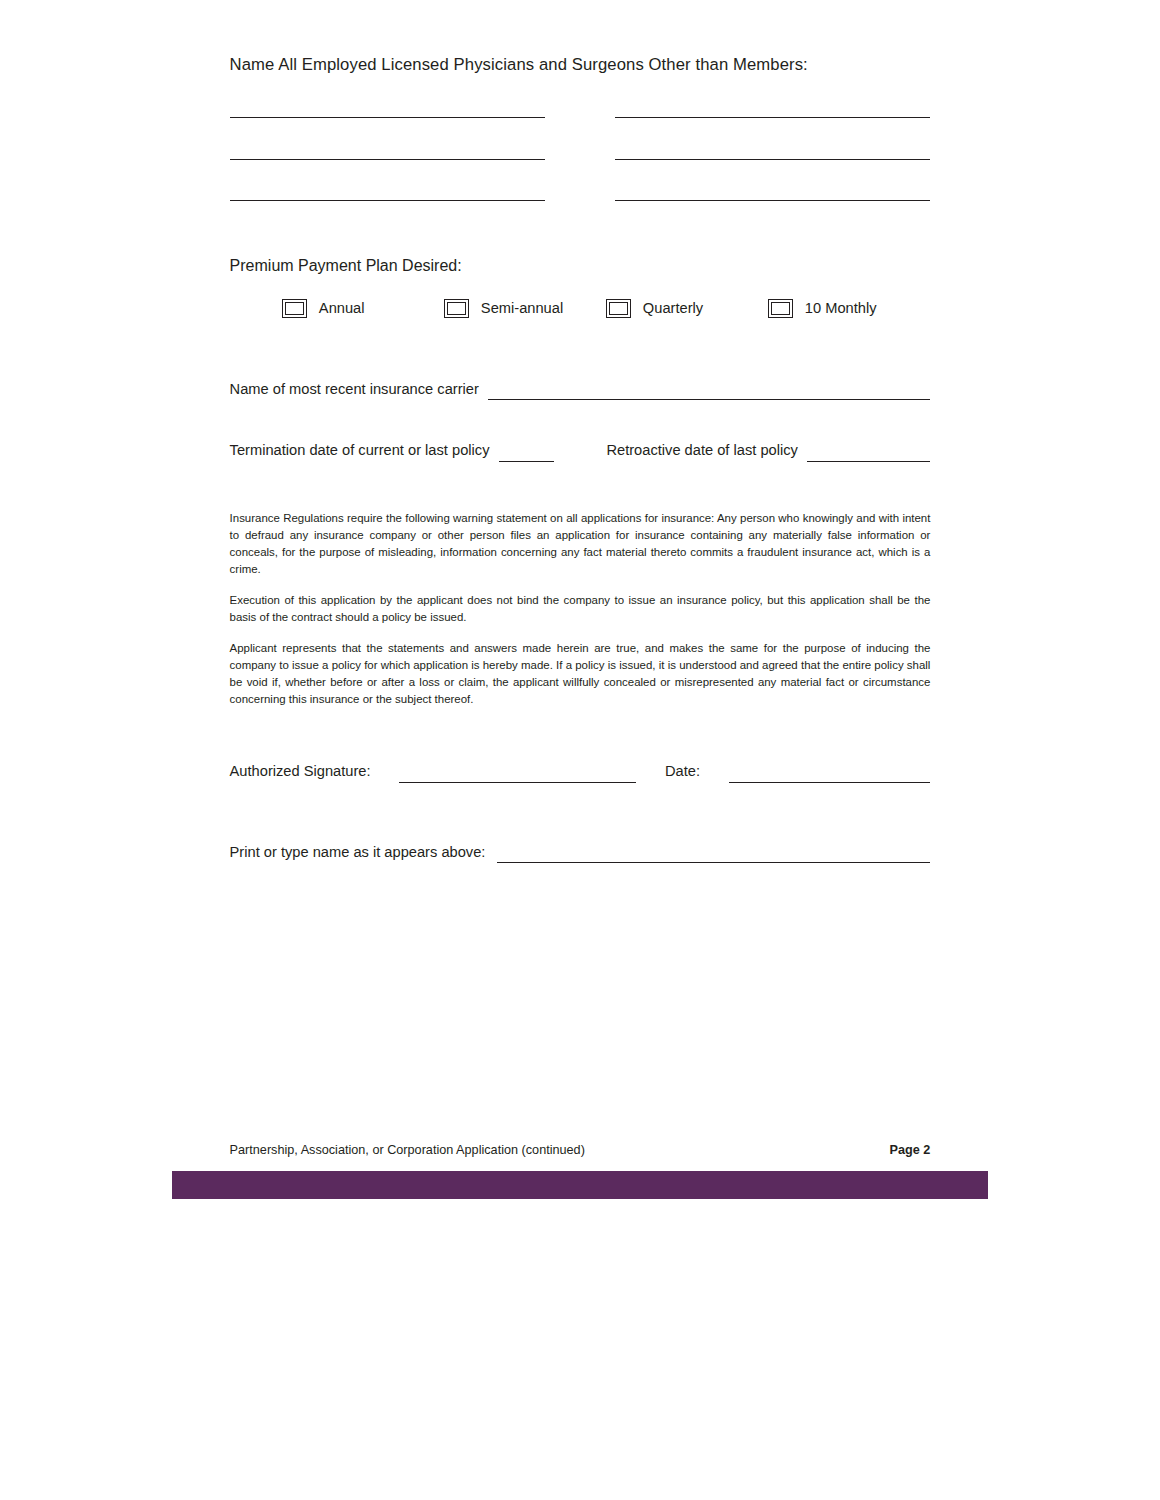Name All Employed Licensed Physicians and Surgeons Other than Members:
Premium Payment Plan Desired:
Annual
Semi-annual
Quarterly
10 Monthly
Name of most recent insurance carrier
Termination date of current or last policy
Retroactive date of last policy
Insurance Regulations require the following warning statement on all applications for insurance: Any person who knowingly and with intent to defraud any insurance company or other person files an application for insurance containing any materially false information or conceals, for the purpose of misleading, information concerning any fact material thereto commits a fraudulent insurance act, which is a crime.
Execution of this application by the applicant does not bind the company to issue an insurance policy, but this application shall be the basis of the contract should a policy be issued.
Applicant represents that the statements and answers made herein are true, and makes the same for the purpose of inducing the company to issue a policy for which application is hereby made. If a policy is issued, it is understood and agreed that the entire policy shall be void if, whether before or after a loss or claim, the applicant willfully concealed or misrepresented any material fact or circumstance concerning this insurance or the subject thereof.
Authorized Signature: Date:
Print or type name as it appears above:
Partnership, Association, or Corporation Application (continued) Page 2